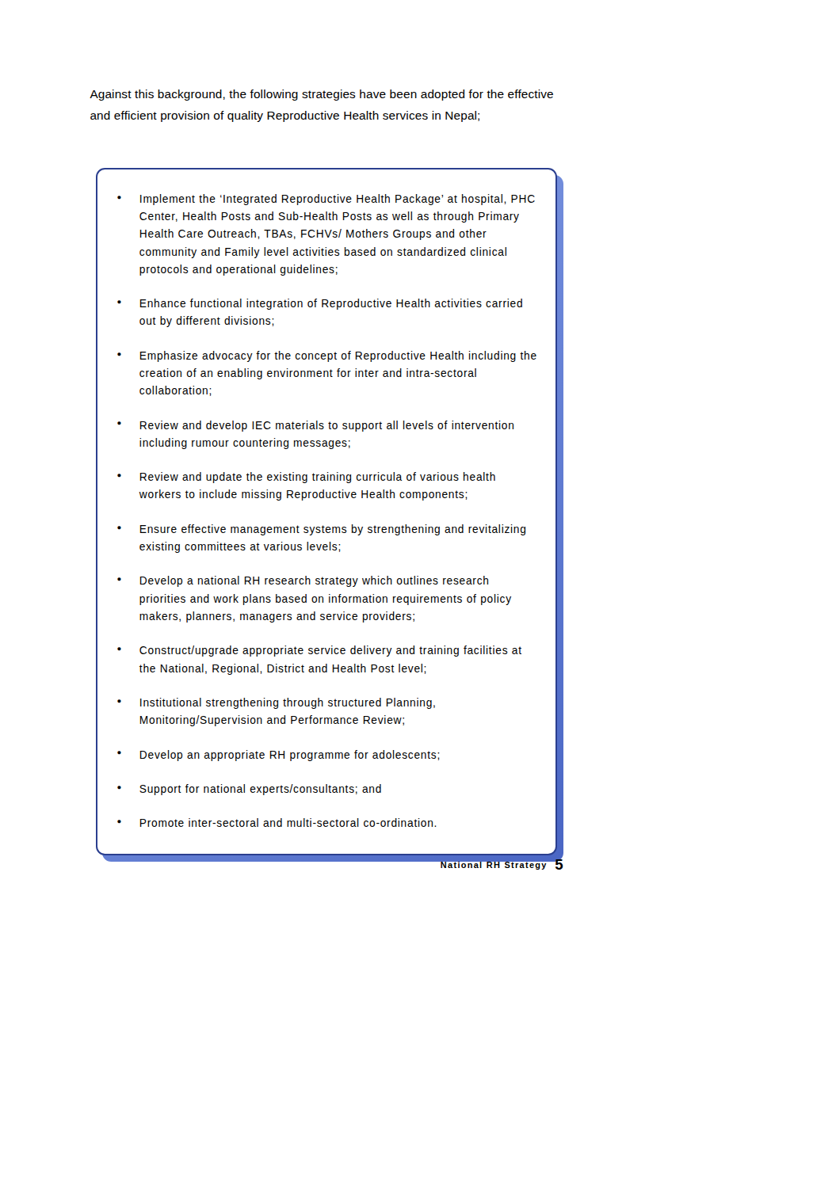Against this background, the following strategies have been adopted for the effective and efficient provision of quality Reproductive Health services in Nepal;
Implement the ‘Integrated Reproductive Health Package’ at hospital, PHC Center, Health Posts and Sub-Health Posts as well as through Primary Health Care Outreach, TBAs, FCHVs/ Mothers Groups and other community and Family level activities based on standardized clinical protocols and operational guidelines;
Enhance functional integration of Reproductive Health activities carried out by different divisions;
Emphasize advocacy for the concept of Reproductive Health including the creation of an enabling environment for inter and intra-sectoral collaboration;
Review and develop IEC materials to support all levels of intervention including rumour countering messages;
Review and update the existing training curricula of various health workers to include missing Reproductive Health components;
Ensure effective management systems by strengthening and revitalizing existing committees at various levels;
Develop a national RH research strategy which outlines research priorities and work plans based on information requirements of policy makers, planners, managers and service providers;
Construct/upgrade appropriate service delivery and training facilities at the National, Regional, District and Health Post level;
Institutional strengthening through structured Planning, Monitoring/Supervision and Performance Review;
Develop an appropriate RH programme for adolescents;
Support for national experts/consultants; and
Promote inter-sectoral and multi-sectoral co-ordination.
National RH Strategy5